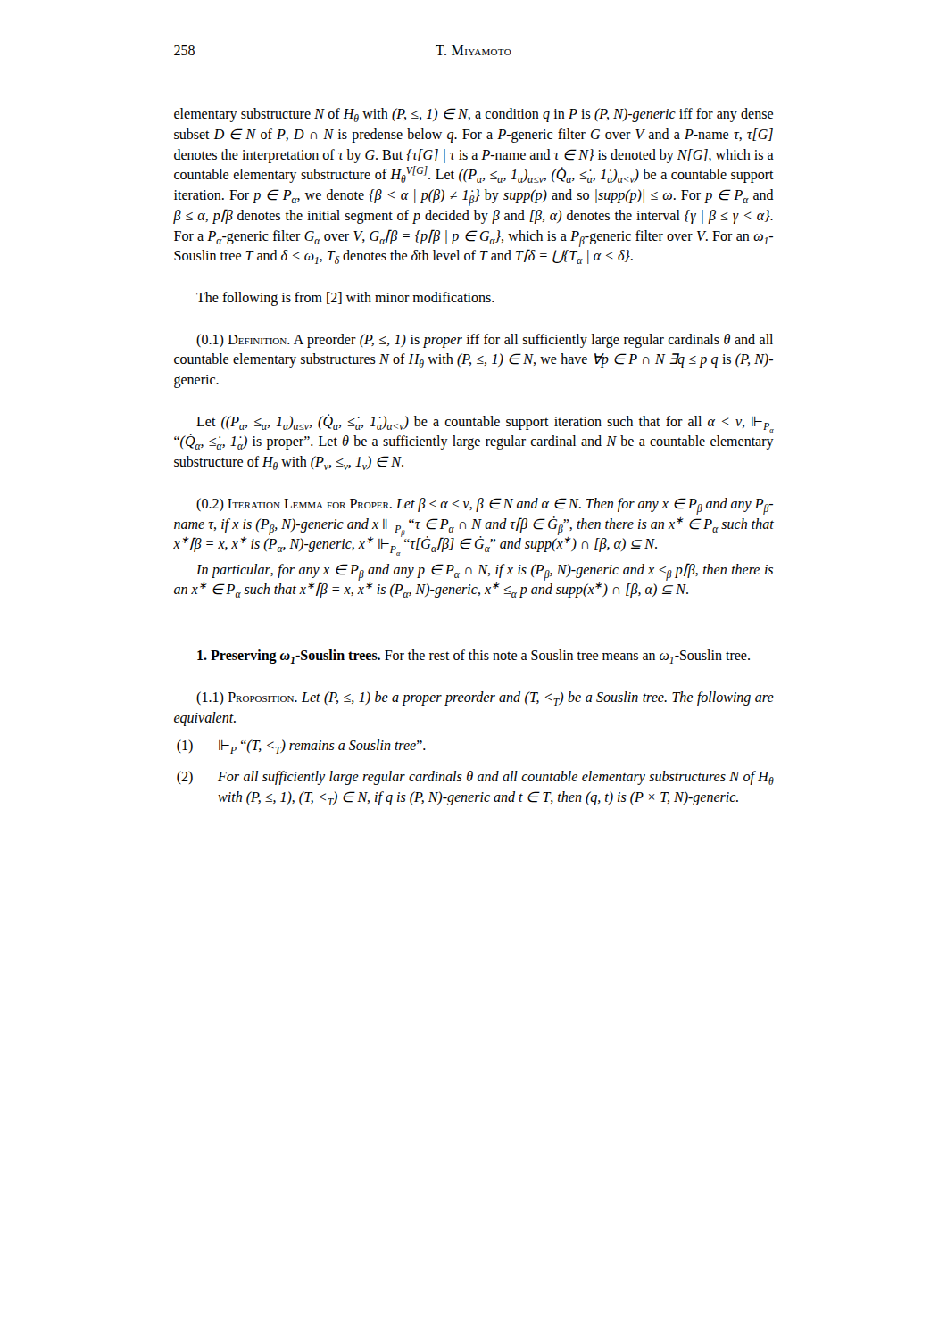258 T. Miyamoto
elementary substructure N of Hθ with (P, ≤, 1) ∈ N, a condition q in P is (P, N)-generic iff for any dense subset D ∈ N of P, D ∩ N is predense below q. For a P-generic filter G over V and a P-name τ, τ[G] denotes the interpretation of τ by G. But {τ[G] | τ is a P-name and τ ∈ N} is denoted by N[G], which is a countable elementary substructure of HθV[G]. Let ((Pα, ≤α, 1α)α≤ν, (Q̇α, ≤̇α, 1̇α)α<ν) be a countable support iteration. For p ∈ Pα, we denote {β < α | p(β) ≠ 1̇β} by supp(p) and so |supp(p)| ≤ ω. For p ∈ Pα and β ≤ α, p⌈β denotes the initial segment of p decided by β and [β, α) denotes the interval {γ | β ≤ γ < α}. For a Pα-generic filter Gα over V, Gα⌈β = {p⌈β | p ∈ Gα}, which is a Pβ-generic filter over V. For an ω1-Souslin tree T and δ < ω1, Tδ denotes the δth level of T and T⌈δ = ⋃{Tα | α < δ}.
The following is from [2] with minor modifications.
(0.1) Definition. A preorder (P, ≤, 1) is proper iff for all sufficiently large regular cardinals θ and all countable elementary substructures N of Hθ with (P, ≤, 1) ∈ N, we have ∀p ∈ P ∩ N ∃q ≤ p q is (P, N)-generic.
Let ((Pα, ≤α, 1α)α≤ν, (Q̇α, ≤̇α, 1̇α)α<ν) be a countable support iteration such that for all α < ν, ⊩Pα “(Q̇α, ≤̇α, 1̇α) is proper”. Let θ be a sufficiently large regular cardinal and N be a countable elementary substructure of Hθ with (Pν, ≤ν, 1ν) ∈ N.
(0.2) Iteration Lemma for Proper. Let β ≤ α ≤ ν, β ∈ N and α ∈ N. Then for any x ∈ Pβ and any Pβ-name τ, if x is (Pβ, N)-generic and x ⊩Pβ “τ ∈ Pα ∩ N and τ⌈β ∈ Ġβ”, then there is an x∗ ∈ Pα such that x∗⌈β = x, x∗ is (Pα, N)-generic, x∗ ⊩Pα “τ[Ġα⌈β] ∈ Ġα” and supp(x∗) ∩ [β, α) ⊆ N.
In particular, for any x ∈ Pβ and any p ∈ Pα ∩ N, if x is (Pβ, N)-generic and x ≤β p⌈β, then there is an x∗ ∈ Pα such that x∗⌈β = x, x∗ is (Pα, N)-generic, x∗ ≤α p and supp(x∗) ∩ [β, α) ⊆ N.
1. Preserving ω1-Souslin trees. For the rest of this note a Souslin tree means an ω1-Souslin tree.
(1.1) Proposition. Let (P, ≤, 1) be a proper preorder and (T, <T) be a Souslin tree. The following are equivalent.
(1)⊩P “(T, <T) remains a Souslin tree”.
(2) For all sufficiently large regular cardinals θ and all countable elementary substructures N of Hθ with (P, ≤, 1), (T, <T) ∈ N, if q is (P, N)-generic and t ∈ T, then (q, t) is (P × T, N)-generic.